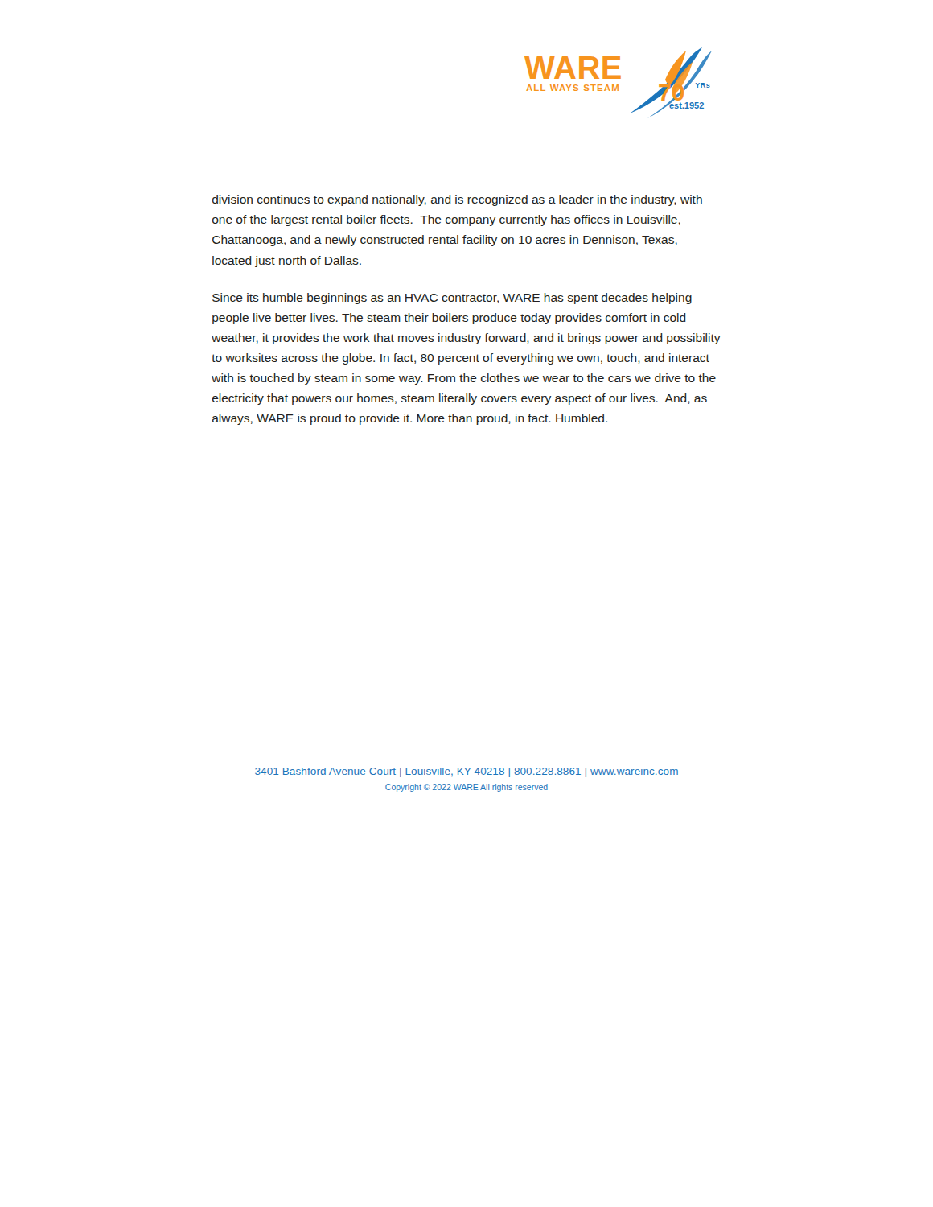WARE
ALL WAYS STEAM
70
YRs
est.1952
division continues to expand nationally, and is recognized as a leader in the industry, with one of the largest rental boiler fleets. The company currently has offices in Louisville, Chattanooga, and a newly constructed rental facility on 10 acres in Dennison, Texas, located just north of Dallas.
Since its humble beginnings as an HVAC contractor, WARE has spent decades helping people live better lives. The steam their boilers produce today provides comfort in cold weather, it provides the work that moves industry forward, and it brings power and possibility to worksites across the globe. In fact, 80 percent of everything we own, touch, and interact with is touched by steam in some way. From the clothes we wear to the cars we drive to the electricity that powers our homes, steam literally covers every aspect of our lives. And, as always, WARE is proud to provide it. More than proud, in fact. Humbled.
3401 Bashford Avenue Court | Louisville, KY 40218 | 800.228.8861 | www.wareinc.com
Copyright © 2022 WARE All rights reserved